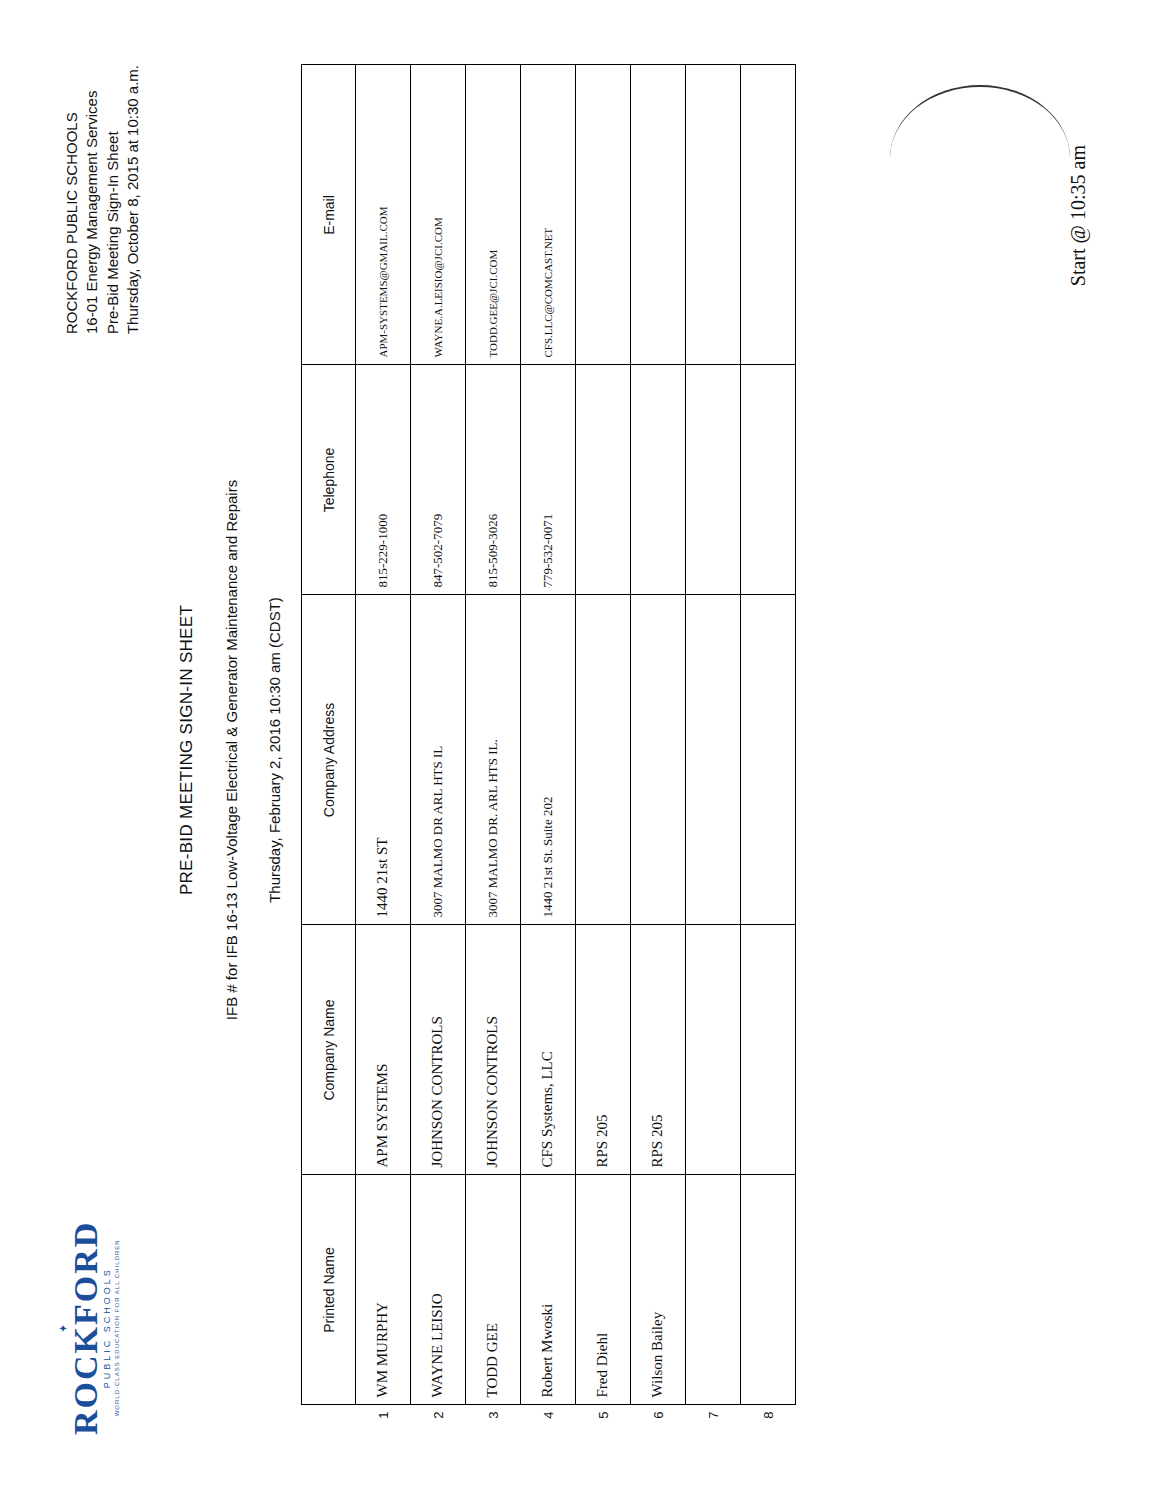✦
ROCKFORD
PUBLIC SCHOOLS
WORLD-CLASS EDUCATION FOR ALL CHILDREN
ROCKFORD PUBLIC SCHOOLS
16-01 Energy Management Services
Pre-Bid Meeting Sign-In Sheet
Thursday, October 8, 2015 at 10:30 a.m.
PRE-BID MEETING SIGN-IN SHEET
IFB # for IFB 16-13 Low-Voltage Electrical & Generator Maintenance and Repairs
Thursday, February 2, 2016 10:30 am (CDST)
| | Printed Name | Company Name | Company Address | Telephone | E-mail |
| --- | --- | --- | --- | --- | --- |
| 1 | WM MURPHY | APM SYSTEMS | 1440 21st ST | 815-229-1000 | APM-SYSTEMS@GMAIL.COM |
| 2 | WAYNE LEISIO | JOHNSON CONTROLS | 3007 MALMO DR ARL HTS IL | 847-502-7079 | WAYNE.A.LEISIO@JCI.COM |
| 3 | TODD GEE | JOHNSON CONTROLS | 3007 MALMO DR. ARL HTS IL. | 815-509-3026 | TODD.GEE@JCI.COM |
| 4 | Robert Mwoski | CFS Systems, LLC | 1440 21st St. Suite 202 | 779-532-0071 | CFS.LLC@COMCAST.NET |
| 5 | Fred Diehl | RPS 205 | | | |
| 6 | Wilson Bailey | RPS 205 | | | |
| 7 | | | | | |
| 8 | | | | | |
Start @ 10:35 am